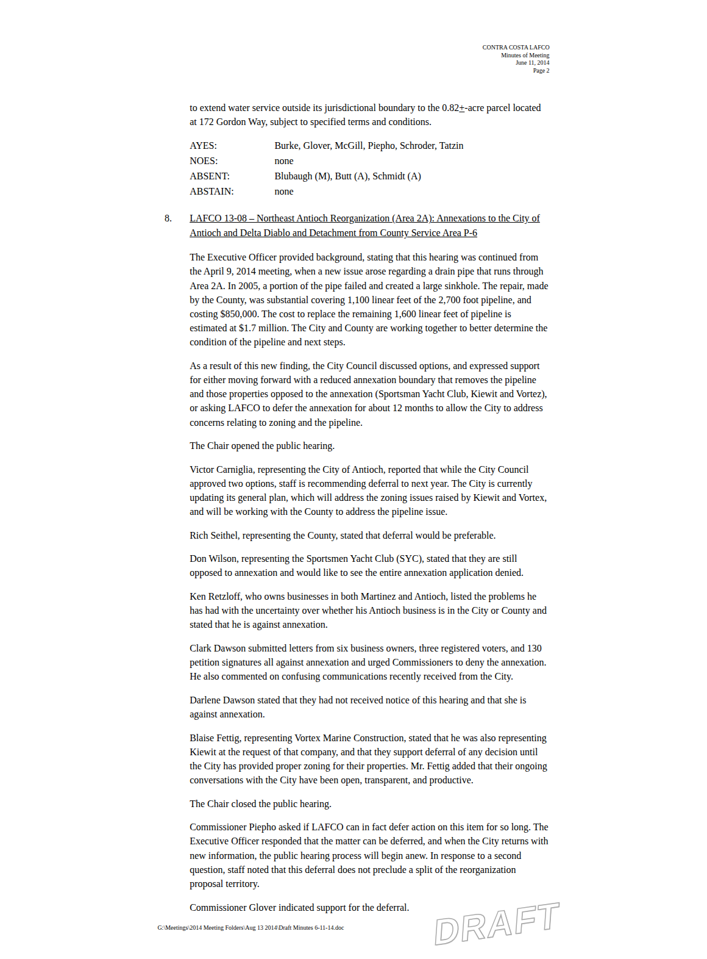CONTRA COSTA LAFCO
Minutes of Meeting
June 11, 2014
Page 2
to extend water service outside its jurisdictional boundary to the 0.82+-acre parcel located at 172 Gordon Way, subject to specified terms and conditions.
| AYES: | Burke, Glover, McGill, Piepho, Schroder, Tatzin |
| NOES: | none |
| ABSENT: | Blubaugh (M), Butt (A), Schmidt (A) |
| ABSTAIN: | none |
8.
LAFCO 13-08 – Northeast Antioch Reorganization (Area 2A): Annexations to the City of Antioch and Delta Diablo and Detachment from County Service Area P-6
The Executive Officer provided background, stating that this hearing was continued from the April 9, 2014 meeting, when a new issue arose regarding a drain pipe that runs through Area 2A. In 2005, a portion of the pipe failed and created a large sinkhole. The repair, made by the County, was substantial covering 1,100 linear feet of the 2,700 foot pipeline, and costing $850,000. The cost to replace the remaining 1,600 linear feet of pipeline is estimated at $1.7 million. The City and County are working together to better determine the condition of the pipeline and next steps.
As a result of this new finding, the City Council discussed options, and expressed support for either moving forward with a reduced annexation boundary that removes the pipeline and those properties opposed to the annexation (Sportsman Yacht Club, Kiewit and Vortez), or asking LAFCO to defer the annexation for about 12 months to allow the City to address concerns relating to zoning and the pipeline.
The Chair opened the public hearing.
Victor Carniglia, representing the City of Antioch, reported that while the City Council approved two options, staff is recommending deferral to next year. The City is currently updating its general plan, which will address the zoning issues raised by Kiewit and Vortex, and will be working with the County to address the pipeline issue.
Rich Seithel, representing the County, stated that deferral would be preferable.
Don Wilson, representing the Sportsmen Yacht Club (SYC), stated that they are still opposed to annexation and would like to see the entire annexation application denied.
Ken Retzloff, who owns businesses in both Martinez and Antioch, listed the problems he has had with the uncertainty over whether his Antioch business is in the City or County and stated that he is against annexation.
Clark Dawson submitted letters from six business owners, three registered voters, and 130 petition signatures all against annexation and urged Commissioners to deny the annexation. He also commented on confusing communications recently received from the City.
Darlene Dawson stated that they had not received notice of this hearing and that she is against annexation.
Blaise Fettig, representing Vortex Marine Construction, stated that he was also representing Kiewit at the request of that company, and that they support deferral of any decision until the City has provided proper zoning for their properties. Mr. Fettig added that their ongoing conversations with the City have been open, transparent, and productive.
The Chair closed the public hearing.
Commissioner Piepho asked if LAFCO can in fact defer action on this item for so long. The Executive Officer responded that the matter can be deferred, and when the City returns with new information, the public hearing process will begin anew. In response to a second question, staff noted that this deferral does not preclude a split of the reorganization proposal territory.
Commissioner Glover indicated support for the deferral.
G:\Meetings\2014 Meeting Folders\Aug 13 2014\Draft Minutes 6-11-14.doc
DRAFT